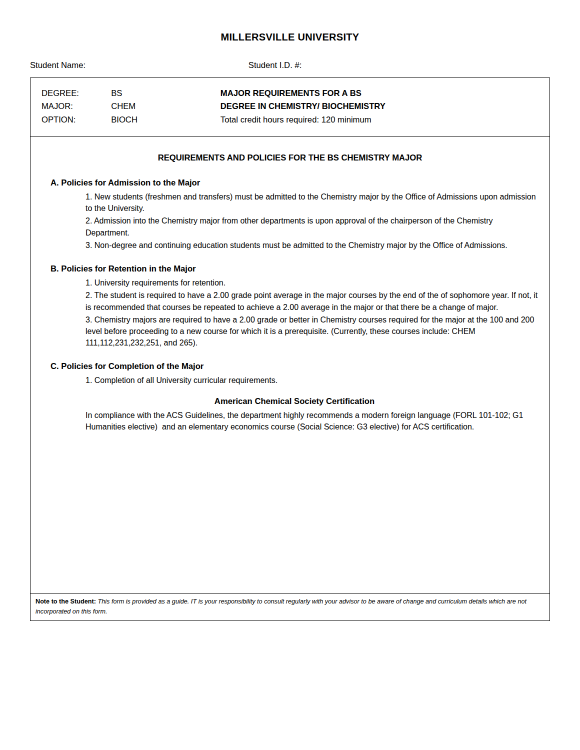MILLERSVILLE UNIVERSITY
Student Name:
Student I.D. #:
| DEGREE: | BS | MAJOR REQUIREMENTS FOR A BS |
| MAJOR: | CHEM | DEGREE IN CHEMISTRY/ BIOCHEMISTRY |
| OPTION: | BIOCH | Total credit hours required: 120 minimum |
REQUIREMENTS AND POLICIES FOR THE BS CHEMISTRY MAJOR
A. Policies for Admission to the Major
1. New students (freshmen and transfers) must be admitted to the Chemistry major by the Office of Admissions upon admission to the University.
2. Admission into the Chemistry major from other departments is upon approval of the chairperson of the Chemistry Department.
3. Non-degree and continuing education students must be admitted to the Chemistry major by the Office of Admissions.
B. Policies for Retention in the Major
1. University requirements for retention.
2. The student is required to have a 2.00 grade point average in the major courses by the end of the of sophomore year. If not, it is recommended that courses be repeated to achieve a 2.00 average in the major or that there be a change of major.
3. Chemistry majors are required to have a 2.00 grade or better in Chemistry courses required for the major at the 100 and 200 level before proceeding to a new course for which it is a prerequisite. (Currently, these courses include: CHEM 111,112,231,232,251, and 265).
C. Policies for Completion of the Major
1. Completion of all University curricular requirements.
American Chemical Society Certification
In compliance with the ACS Guidelines, the department highly recommends a modern foreign language (FORL 101-102; G1 Humanities elective) and an elementary economics course (Social Science: G3 elective) for ACS certification.
Note to the Student: This form is provided as a guide. IT is your responsibility to consult regularly with your advisor to be aware of change and curriculum details which are not incorporated on this form.